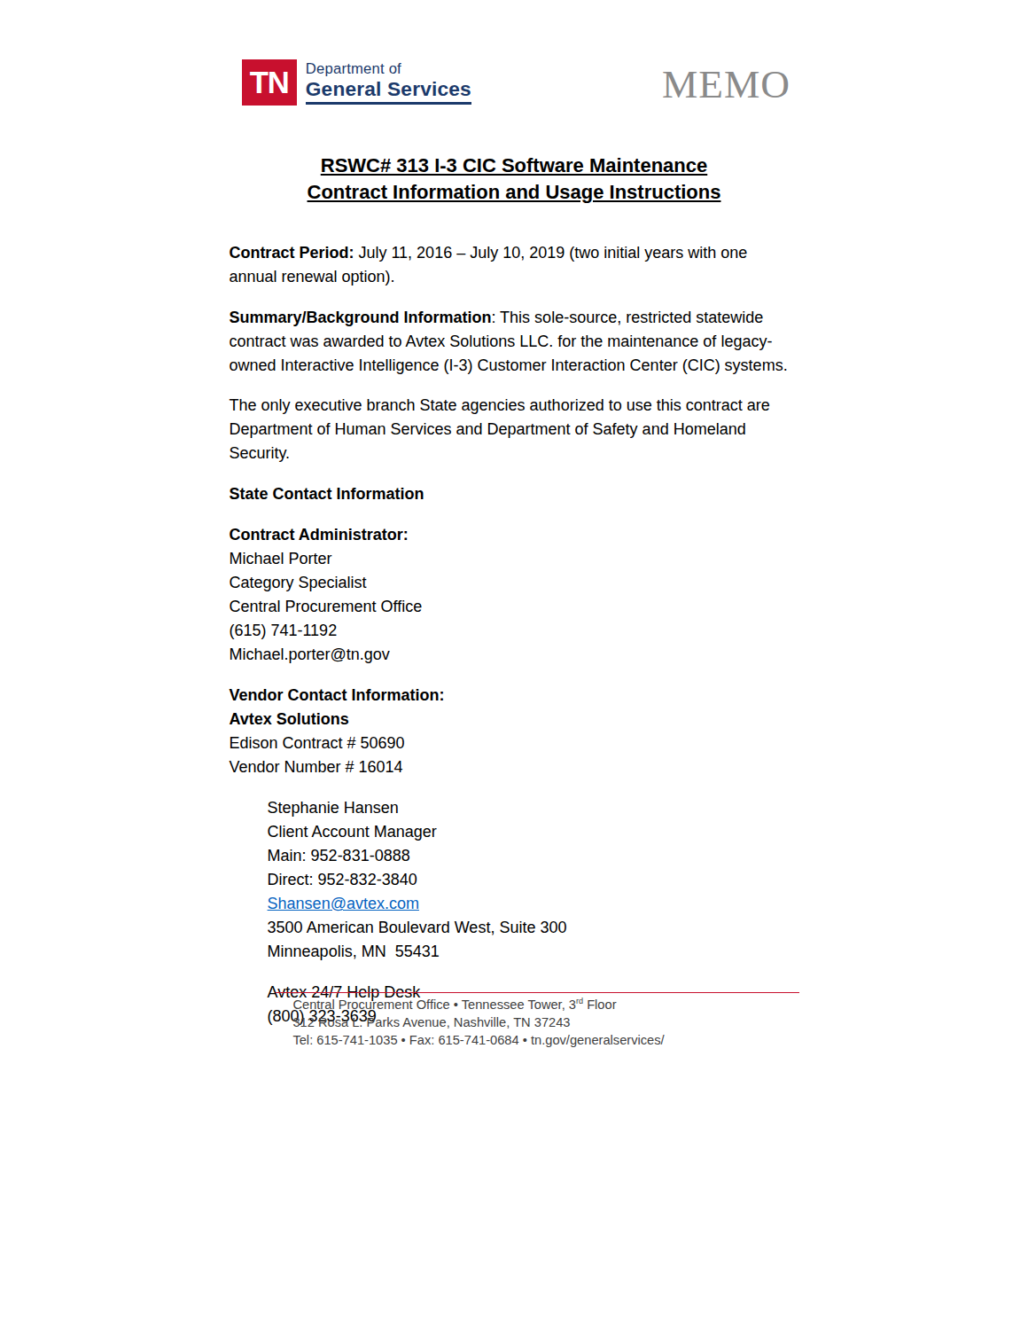TN
Department of
General Services
MEMO
RSWC# 313 I-3 CIC Software Maintenance
Contract Information and Usage Instructions
Contract Period: July 11, 2016 – July 10, 2019 (two initial years with one annual renewal option).
Summary/Background Information: This sole-source, restricted statewide contract was awarded to Avtex Solutions LLC. for the maintenance of legacy-owned Interactive Intelligence (I-3) Customer Interaction Center (CIC) systems.
The only executive branch State agencies authorized to use this contract are Department of Human Services and Department of Safety and Homeland Security.
State Contact Information
Contract Administrator: Michael Porter Category Specialist Central Procurement Office (615) 741-1192 Michael.porter@tn.gov
Vendor Contact Information: Avtex Solutions Edison Contract # 50690 Vendor Number # 16014
Stephanie Hansen Client Account Manager Main: 952-831-0888 Direct: 952-832-3840 Shansen@avtex.com 3500 American Boulevard West, Suite 300 Minneapolis, MN 55431
Avtex 24/7 Help Desk (800) 323-3639
Central Procurement Office • Tennessee Tower, 3rd Floor
312 Rosa L. Parks Avenue, Nashville, TN 37243
Tel: 615-741-1035 • Fax: 615-741-0684 • tn.gov/generalservices/